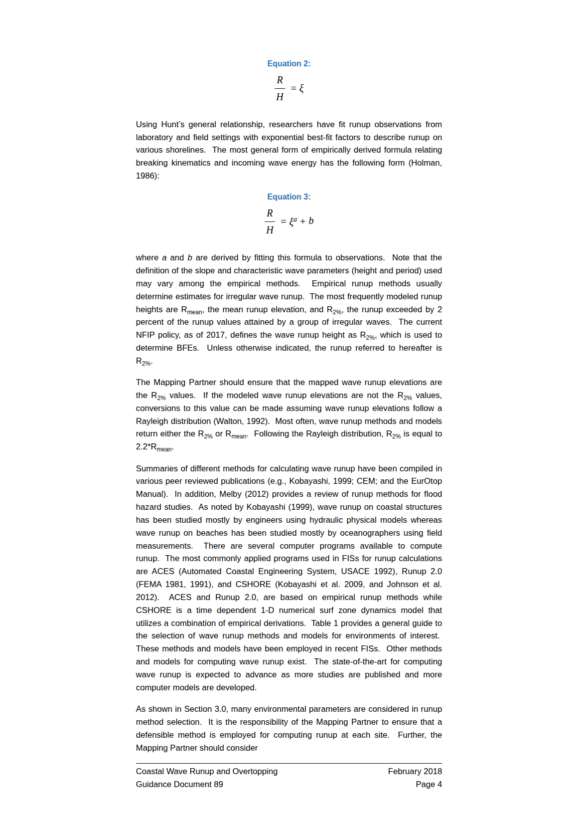Equation 2:
RH=ξ
Using Hunt’s general relationship, researchers have fit runup observations from laboratory and field settings with exponential best-fit factors to describe runup on various shorelines. The most general form of empirically derived formula relating breaking kinematics and incoming wave energy has the following form (Holman, 1986):
Equation 3:
RH=ξa+b
where a and b are derived by fitting this formula to observations. Note that the definition of the slope and characteristic wave parameters (height and period) used may vary among the empirical methods. Empirical runup methods usually determine estimates for irregular wave runup. The most frequently modeled runup heights are Rmean, the mean runup elevation, and R2%, the runup exceeded by 2 percent of the runup values attained by a group of irregular waves. The current NFIP policy, as of 2017, defines the wave runup height as R2%, which is used to determine BFEs. Unless otherwise indicated, the runup referred to hereafter is R2%.
The Mapping Partner should ensure that the mapped wave runup elevations are the R2% values. If the modeled wave runup elevations are not the R2% values, conversions to this value can be made assuming wave runup elevations follow a Rayleigh distribution (Walton, 1992). Most often, wave runup methods and models return either the R2% or Rmean. Following the Rayleigh distribution, R2% is equal to 2.2*Rmean.
Summaries of different methods for calculating wave runup have been compiled in various peer reviewed publications (e.g., Kobayashi, 1999; CEM; and the EurOtop Manual). In addition, Melby (2012) provides a review of runup methods for flood hazard studies. As noted by Kobayashi (1999), wave runup on coastal structures has been studied mostly by engineers using hydraulic physical models whereas wave runup on beaches has been studied mostly by oceanographers using field measurements. There are several computer programs available to compute runup. The most commonly applied programs used in FISs for runup calculations are ACES (Automated Coastal Engineering System, USACE 1992), Runup 2.0 (FEMA 1981, 1991), and CSHORE (Kobayashi et al. 2009, and Johnson et al. 2012). ACES and Runup 2.0, are based on empirical runup methods while CSHORE is a time dependent 1-D numerical surf zone dynamics model that utilizes a combination of empirical derivations. Table 1 provides a general guide to the selection of wave runup methods and models for environments of interest. These methods and models have been employed in recent FISs. Other methods and models for computing wave runup exist. The state-of-the-art for computing wave runup is expected to advance as more studies are published and more computer models are developed.
As shown in Section 3.0, many environmental parameters are considered in runup method selection. It is the responsibility of the Mapping Partner to ensure that a defensible method is employed for computing runup at each site. Further, the Mapping Partner should consider
Coastal Wave Runup and Overtopping
February 2018
Guidance Document 89
Page 4